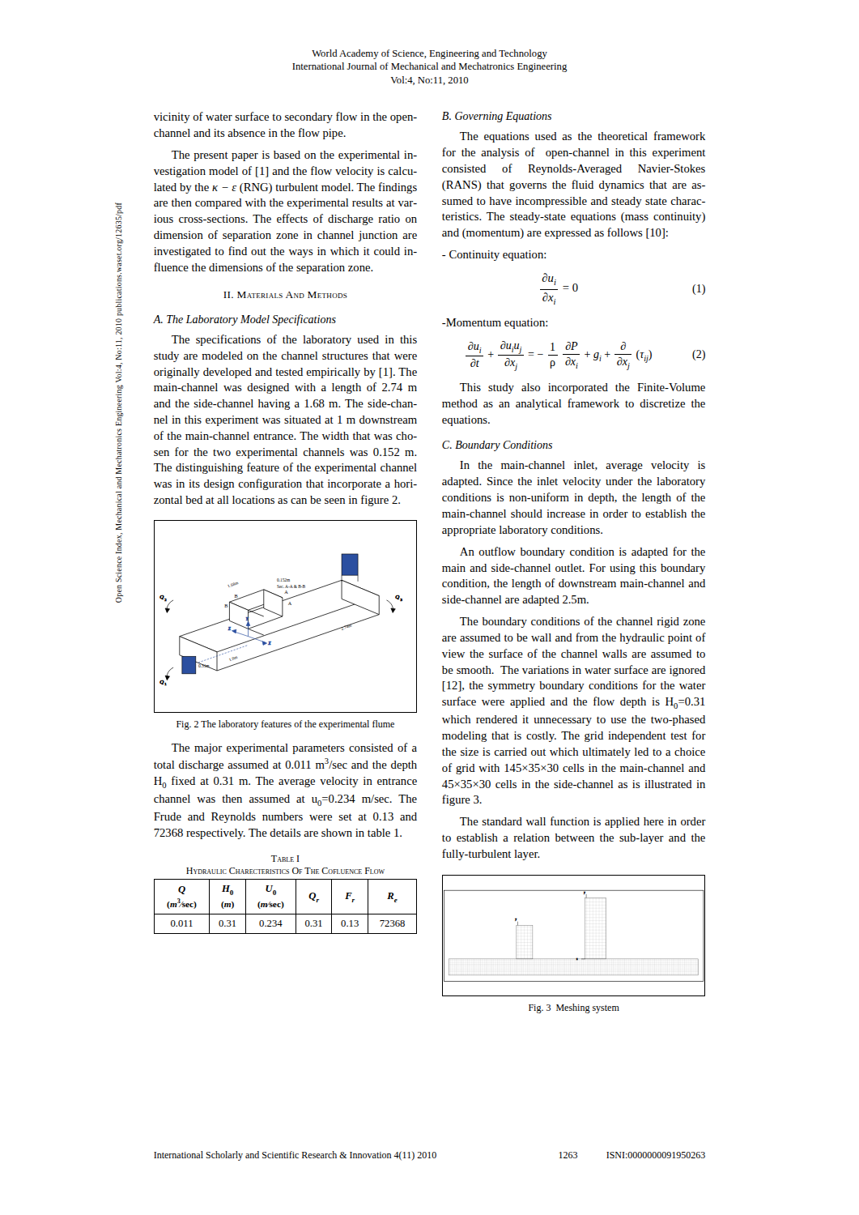World Academy of Science, Engineering and Technology
International Journal of Mechanical and Mechatronics Engineering
Vol:4, No:11, 2010
Open Science Index, Mechanical and Mechatronics Engineering Vol:4, No:11, 2010 publications.waset.org/12635/pdf
vicinity of water surface to secondary flow in the open-channel and its absence in the flow pipe.
The present paper is based on the experimental investigation model of [1] and the flow velocity is calculated by the κ − ε (RNG) turbulent model. The findings are then compared with the experimental results at various cross-sections. The effects of discharge ratio on dimension of separation zone in channel junction are investigated to find out the ways in which it could influence the dimensions of the separation zone.
II. Materials And Methods
A. The Laboratory Model Specifications
The specifications of the laboratory used in this study are modeled on the channel structures that were originally developed and tested empirically by [1]. The main-channel was designed with a length of 2.74 m and the side-channel having a 1.68 m. The side-channel in this experiment was situated at 1 m downstream of the main-channel entrance. The width that was chosen for the two experimental channels was 0.152 m. The distinguishing feature of the experimental channel was in its design configuration that incorporate a horizontal bed at all locations as can be seen in figure 2.
Q 2 Q 3 Q 1 1.68m 2.74m 1.0m 0.152m Sec. A-A & B-B 0.31m A A B B Y X Z
Fig. 2 The laboratory features of the experimental flume
The major experimental parameters consisted of a total discharge assumed at 0.011 m3/sec and the depth H0 fixed at 0.31 m. The average velocity in entrance channel was then assumed at u0=0.234 m/sec. The Frude and Reynolds numbers were set at 0.13 and 72368 respectively. The details are shown in table 1.
Table I
Hydraulic Charecteristics Of The Cofluence Flow
| Q ( m 3 ⁄sec) | H 0 ( m ) | U 0 ( m ⁄sec) | Q r | F r | R e |
| --- | --- | --- | --- | --- | --- |
| 0.011 | 0.31 | 0.234 | 0.31 | 0.13 | 72368 |
B. Governing Equations
The equations used as the theoretical framework for the analysis of open-channel in this experiment consisted of Reynolds-Averaged Navier-Stokes (RANS) that governs the fluid dynamics that are assumed to have incompressible and steady state characteristics. The steady-state equations (mass continuity) and (momentum) are expressed as follows [10]:
- Continuity equation:
∂ui ∂xi = 0
(1)
-Momentum equation:
∂ui ∂t + ∂uiuj ∂xj = − 1 ρ ∂P ∂xi + gi + ∂ ∂xj (τij)
(2)
This study also incorporated the Finite-Volume method as an analytical framework to discretize the equations.
C. Boundary Conditions
In the main-channel inlet, average velocity is adapted. Since the inlet velocity under the laboratory conditions is non-uniform in depth, the length of the main-channel should increase in order to establish the appropriate laboratory conditions.
An outflow boundary condition is adapted for the main and side-channel outlet. For using this boundary condition, the length of downstream main-channel and side-channel are adapted 2.5m.
The boundary conditions of the channel rigid zone are assumed to be wall and from the hydraulic point of view the surface of the channel walls are assumed to be smooth. The variations in water surface are ignored [12], the symmetry boundary conditions for the water surface were applied and the flow depth is H0=0.31 which rendered it unnecessary to use the two-phased modeling that is costly. The grid independent test for the size is carried out which ultimately led to a choice of grid with 145×35×30 cells in the main-channel and 45×35×30 cells in the side-channel as is illustrated in figure 3.
The standard wall function is applied here in order to establish a relation between the sub-layer and the fully-turbulent layer.
y y x
Fig. 3 Meshing system
International Scholarly and Scientific Research & Innovation 4(11) 2010
1263
ISNI:0000000091950263